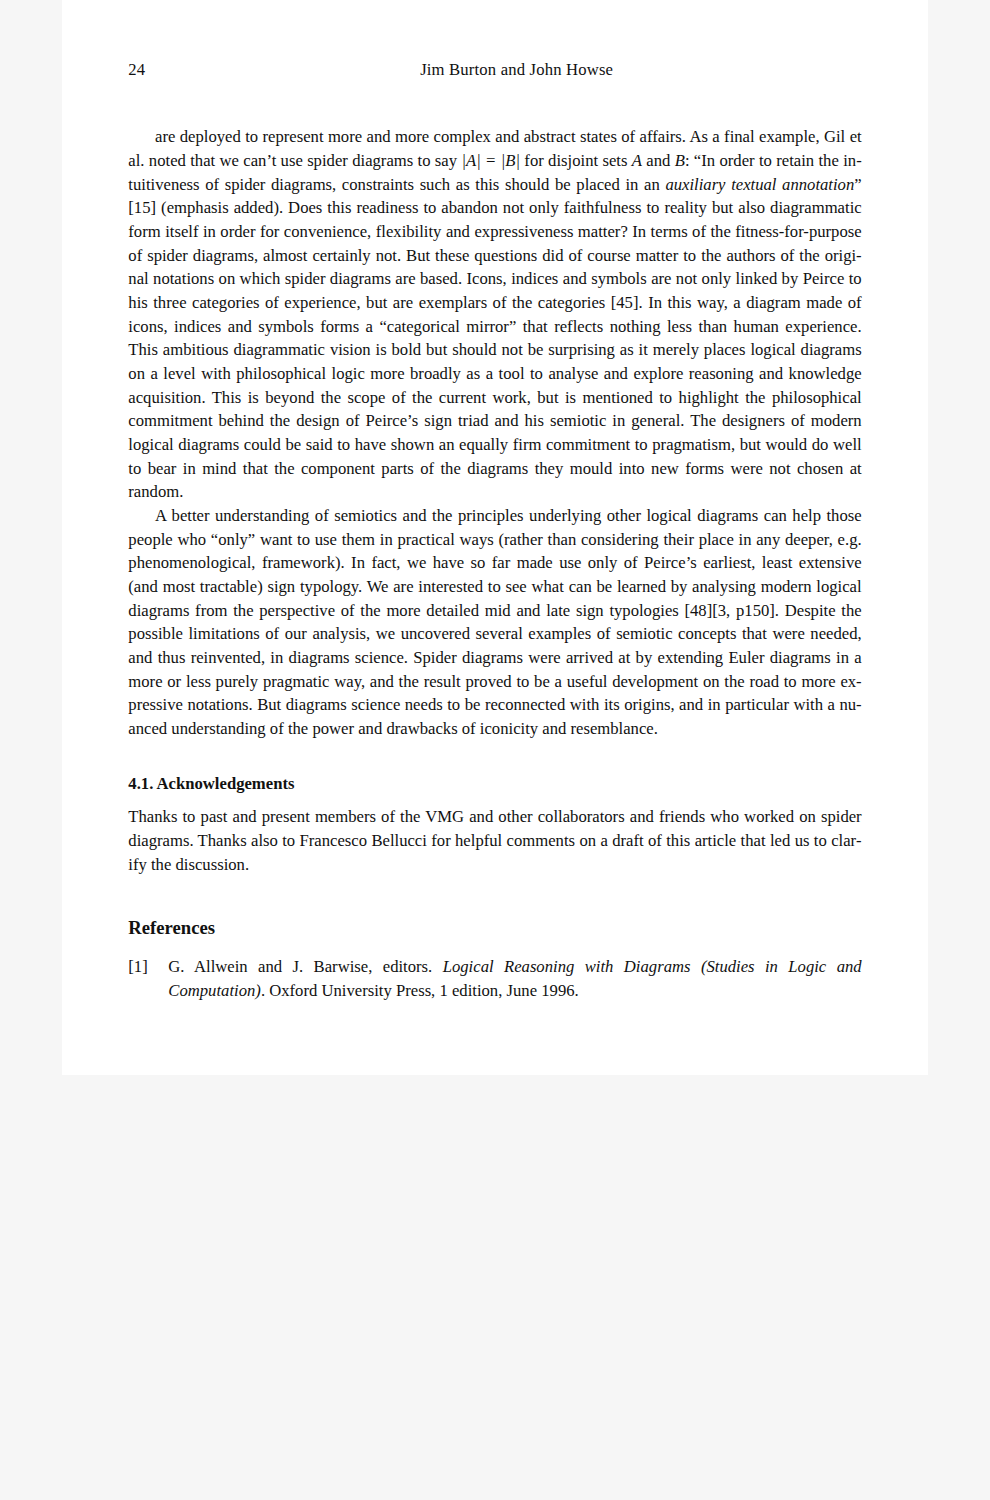24 Jim Burton and John Howse
are deployed to represent more and more complex and abstract states of affairs. As a final example, Gil et al. noted that we can’t use spider diagrams to say |A| = |B| for disjoint sets A and B: “In order to retain the intuitiveness of spider diagrams, constraints such as this should be placed in an auxiliary textual annotation” [15] (emphasis added). Does this readiness to abandon not only faithfulness to reality but also diagrammatic form itself in order for convenience, flexibility and expressiveness matter? In terms of the fitness-for-purpose of spider diagrams, almost certainly not. But these questions did of course matter to the authors of the original notations on which spider diagrams are based. Icons, indices and symbols are not only linked by Peirce to his three categories of experience, but are exemplars of the categories [45]. In this way, a diagram made of icons, indices and symbols forms a “categorical mirror” that reflects nothing less than human experience. This ambitious diagrammatic vision is bold but should not be surprising as it merely places logical diagrams on a level with philosophical logic more broadly as a tool to analyse and explore reasoning and knowledge acquisition. This is beyond the scope of the current work, but is mentioned to highlight the philosophical commitment behind the design of Peirce’s sign triad and his semiotic in general. The designers of modern logical diagrams could be said to have shown an equally firm commitment to pragmatism, but would do well to bear in mind that the component parts of the diagrams they mould into new forms were not chosen at random.
A better understanding of semiotics and the principles underlying other logical diagrams can help those people who “only” want to use them in practical ways (rather than considering their place in any deeper, e.g. phenomenological, framework). In fact, we have so far made use only of Peirce’s earliest, least extensive (and most tractable) sign typology. We are interested to see what can be learned by analysing modern logical diagrams from the perspective of the more detailed mid and late sign typologies [48][3, p150]. Despite the possible limitations of our analysis, we uncovered several examples of semiotic concepts that were needed, and thus reinvented, in diagrams science. Spider diagrams were arrived at by extending Euler diagrams in a more or less purely pragmatic way, and the result proved to be a useful development on the road to more expressive notations. But diagrams science needs to be reconnected with its origins, and in particular with a nuanced understanding of the power and drawbacks of iconicity and resemblance.
4.1. Acknowledgements
Thanks to past and present members of the VMG and other collaborators and friends who worked on spider diagrams. Thanks also to Francesco Bellucci for helpful comments on a draft of this article that led us to clarify the discussion.
References
[1] G. Allwein and J. Barwise, editors. Logical Reasoning with Diagrams (Studies in Logic and Computation). Oxford University Press, 1 edition, June 1996.